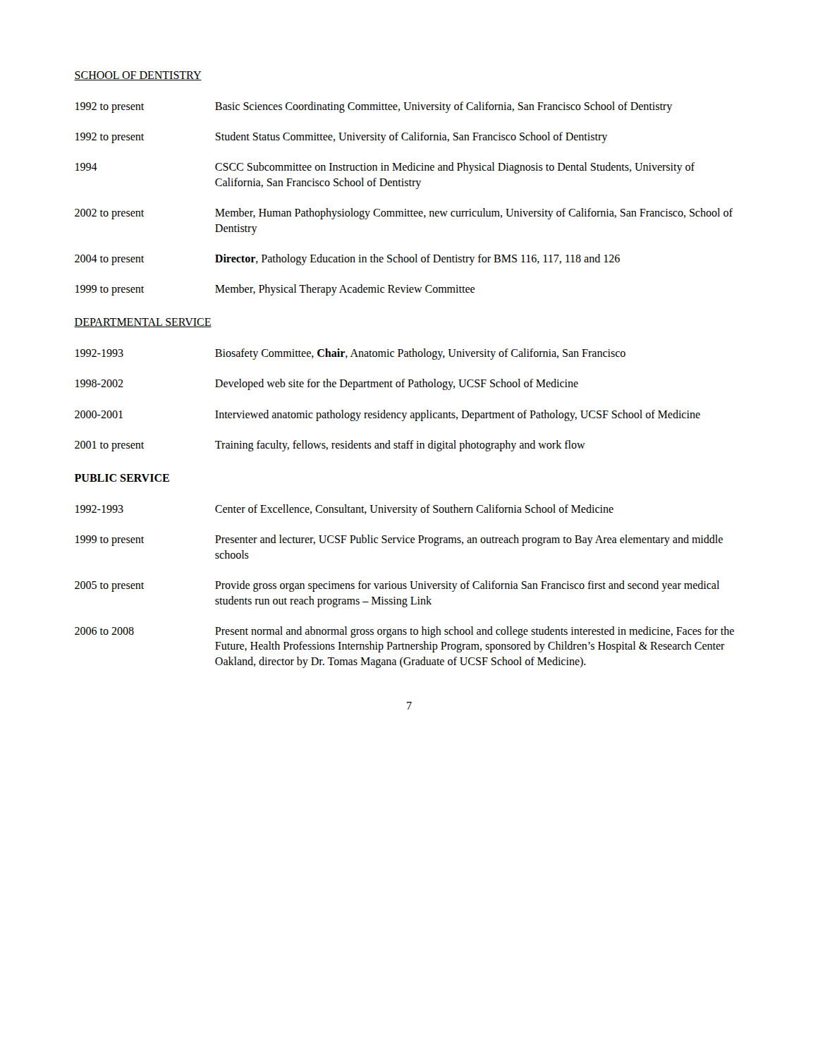SCHOOL OF DENTISTRY
| 1992 to present | Basic Sciences Coordinating Committee, University of California, San Francisco School of Dentistry |
| 1992 to present | Student Status Committee, University of California, San Francisco School of Dentistry |
| 1994 | CSCC Subcommittee on Instruction in Medicine and Physical Diagnosis to Dental Students, University of California, San Francisco School of Dentistry |
| 2002 to present | Member, Human Pathophysiology Committee, new curriculum, University of California, San Francisco, School of Dentistry |
| 2004 to present | Director , Pathology Education in the School of Dentistry for BMS 116, 117, 118 and 126 |
| 1999 to present | Member, Physical Therapy Academic Review Committee |
DEPARTMENTAL SERVICE
| 1992-1993 | Biosafety Committee, Chair , Anatomic Pathology, University of California, San Francisco |
| 1998-2002 | Developed web site for the Department of Pathology, UCSF School of Medicine |
| 2000-2001 | Interviewed anatomic pathology residency applicants, Department of Pathology, UCSF School of Medicine |
| 2001 to present | Training faculty, fellows, residents and staff in digital photography and work flow |
PUBLIC SERVICE
| 1992-1993 | Center of Excellence, Consultant, University of Southern California School of Medicine |
| 1999 to present | Presenter and lecturer, UCSF Public Service Programs, an outreach program to Bay Area elementary and middle schools |
| 2005 to present | Provide gross organ specimens for various University of California San Francisco first and second year medical students run out reach programs – Missing Link |
| 2006 to 2008 | Present normal and abnormal gross organs to high school and college students interested in medicine, Faces for the Future, Health Professions Internship Partnership Program, sponsored by Children’s Hospital & Research Center Oakland, director by Dr. Tomas Magana (Graduate of UCSF School of Medicine). |
7